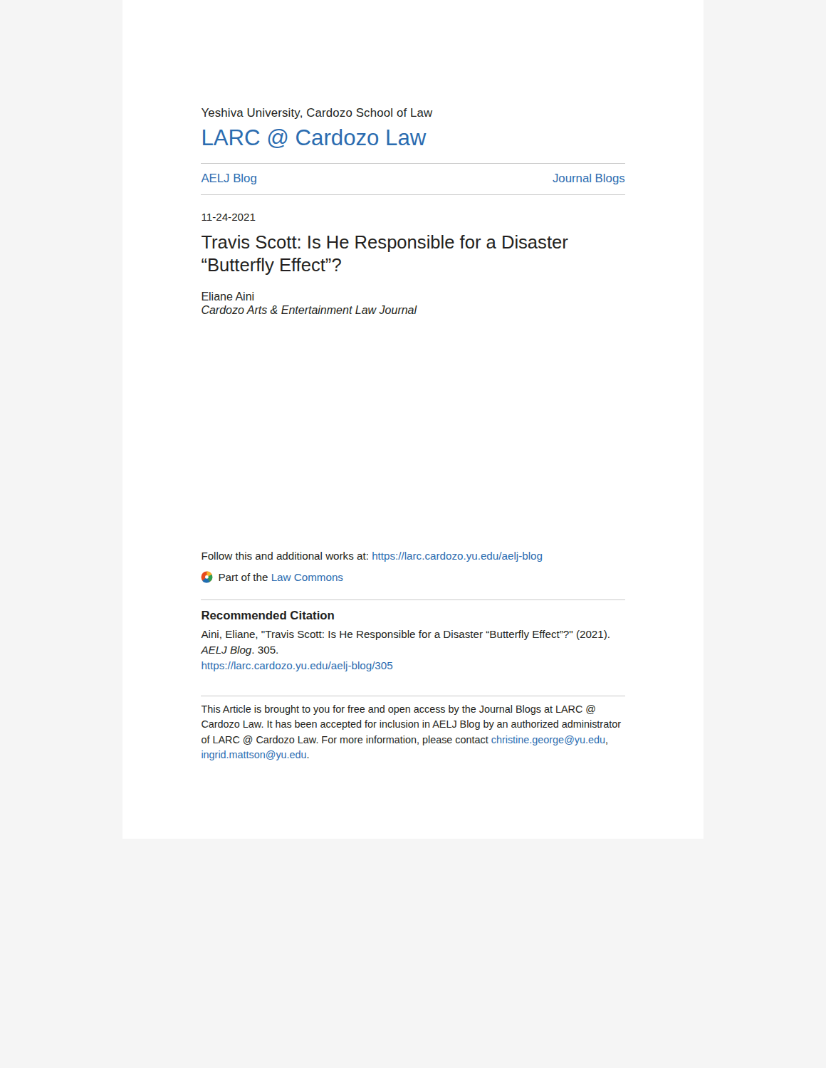Yeshiva University, Cardozo School of Law
LARC @ Cardozo Law
AELJ Blog Journal Blogs
11-24-2021
Travis Scott: Is He Responsible for a Disaster “Butterfly Effect”?
Eliane Aini
Cardozo Arts & Entertainment Law Journal
Follow this and additional works at: https://larc.cardozo.yu.edu/aelj-blog
Part of the Law Commons
Recommended Citation
Aini, Eliane, "Travis Scott: Is He Responsible for a Disaster “Butterfly Effect”?" (2021). AELJ Blog. 305.
https://larc.cardozo.yu.edu/aelj-blog/305
This Article is brought to you for free and open access by the Journal Blogs at LARC @ Cardozo Law. It has been accepted for inclusion in AELJ Blog by an authorized administrator of LARC @ Cardozo Law. For more information, please contact christine.george@yu.edu, ingrid.mattson@yu.edu.